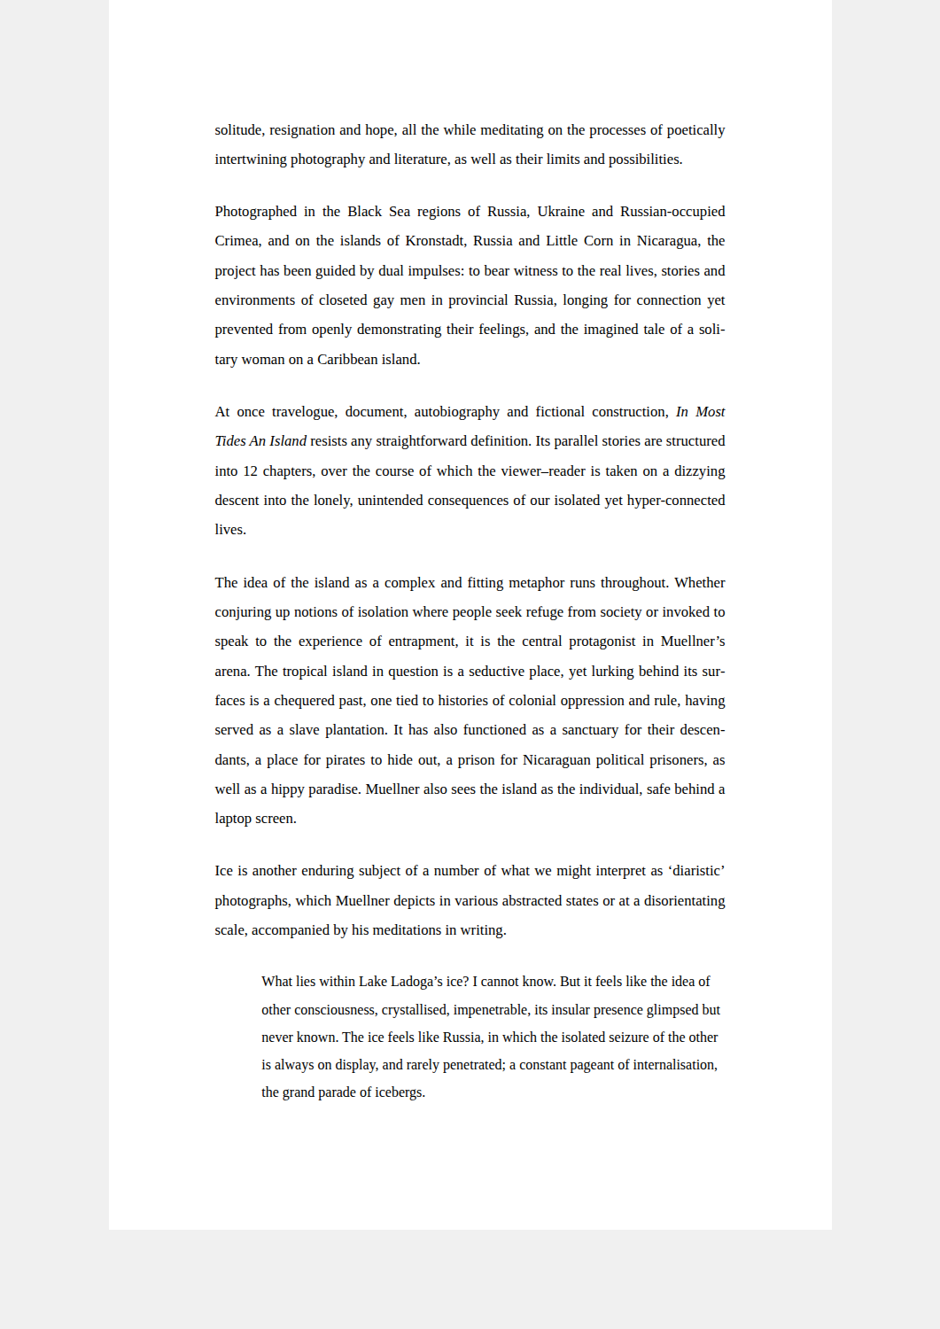solitude, resignation and hope, all the while meditating on the processes of poetically intertwining photography and literature, as well as their limits and possibilities.
Photographed in the Black Sea regions of Russia, Ukraine and Russian-occupied Crimea, and on the islands of Kronstadt, Russia and Little Corn in Nicaragua, the project has been guided by dual impulses: to bear witness to the real lives, stories and environments of closeted gay men in provincial Russia, longing for connection yet prevented from openly demonstrating their feelings, and the imagined tale of a solitary woman on a Caribbean island.
At once travelogue, document, autobiography and fictional construction, In Most Tides An Island resists any straightforward definition. Its parallel stories are structured into 12 chapters, over the course of which the viewer–reader is taken on a dizzying descent into the lonely, unintended consequences of our isolated yet hyper-connected lives.
The idea of the island as a complex and fitting metaphor runs throughout. Whether conjuring up notions of isolation where people seek refuge from society or invoked to speak to the experience of entrapment, it is the central protagonist in Muellner’s arena. The tropical island in question is a seductive place, yet lurking behind its surfaces is a chequered past, one tied to histories of colonial oppression and rule, having served as a slave plantation. It has also functioned as a sanctuary for their descendants, a place for pirates to hide out, a prison for Nicaraguan political prisoners, as well as a hippy paradise. Muellner also sees the island as the individual, safe behind a laptop screen.
Ice is another enduring subject of a number of what we might interpret as ‘diaristic’ photographs, which Muellner depicts in various abstracted states or at a disorientating scale, accompanied by his meditations in writing.
What lies within Lake Ladoga’s ice? I cannot know. But it feels like the idea of other consciousness, crystallised, impenetrable, its insular presence glimpsed but never known. The ice feels like Russia, in which the isolated seizure of the other is always on display, and rarely penetrated; a constant pageant of internalisation, the grand parade of icebergs.